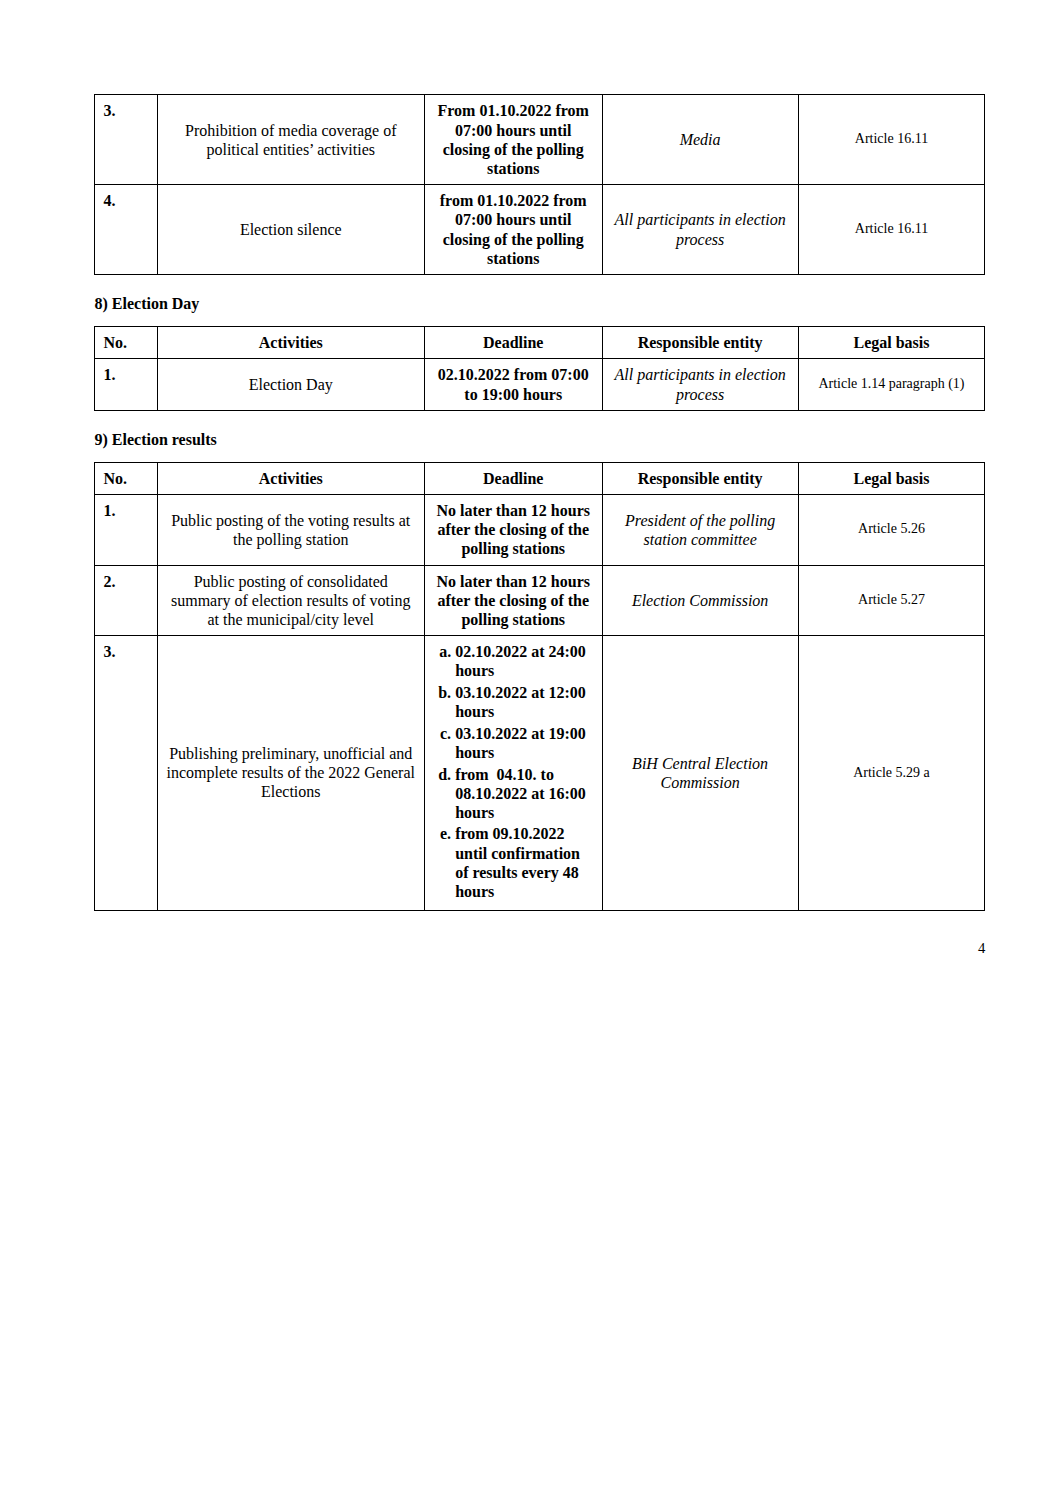| 3. | Prohibition of media coverage of political entities’ activities | From 01.10.2022 from 07:00 hours until closing of the polling stations | Media | Article 16.11 |
| 4. | Election silence | from 01.10.2022 from 07:00 hours until closing of the polling stations | All participants in election process | Article 16.11 |
8) Election Day
| No. | Activities | Deadline | Responsible entity | Legal basis |
| --- | --- | --- | --- | --- |
| 1. | Election Day | 02.10.2022 from 07:00 to 19:00 hours | All participants in election process | Article 1.14 paragraph (1) |
9) Election results
| No. | Activities | Deadline | Responsible entity | Legal basis |
| --- | --- | --- | --- | --- |
| 1. | Public posting of the voting results at the polling station | No later than 12 hours after the closing of the polling stations | President of the polling station committee | Article 5.26 |
| 2. | Public posting of consolidated summary of election results of voting at the municipal/city level | No later than 12 hours after the closing of the polling stations | Election Commission | Article 5.27 |
| 3. | Publishing preliminary, unofficial and incomplete results of the 2022 General Elections | 02.10.2022 at 24:00 hours 03.10.2022 at 12:00 hours 03.10.2022 at 19:00 hours from 04.10. to 08.10.2022 at 16:00 hours from 09.10.2022 until confirmation of results every 48 hours | BiH Central Election Commission | Article 5.29 a |
4